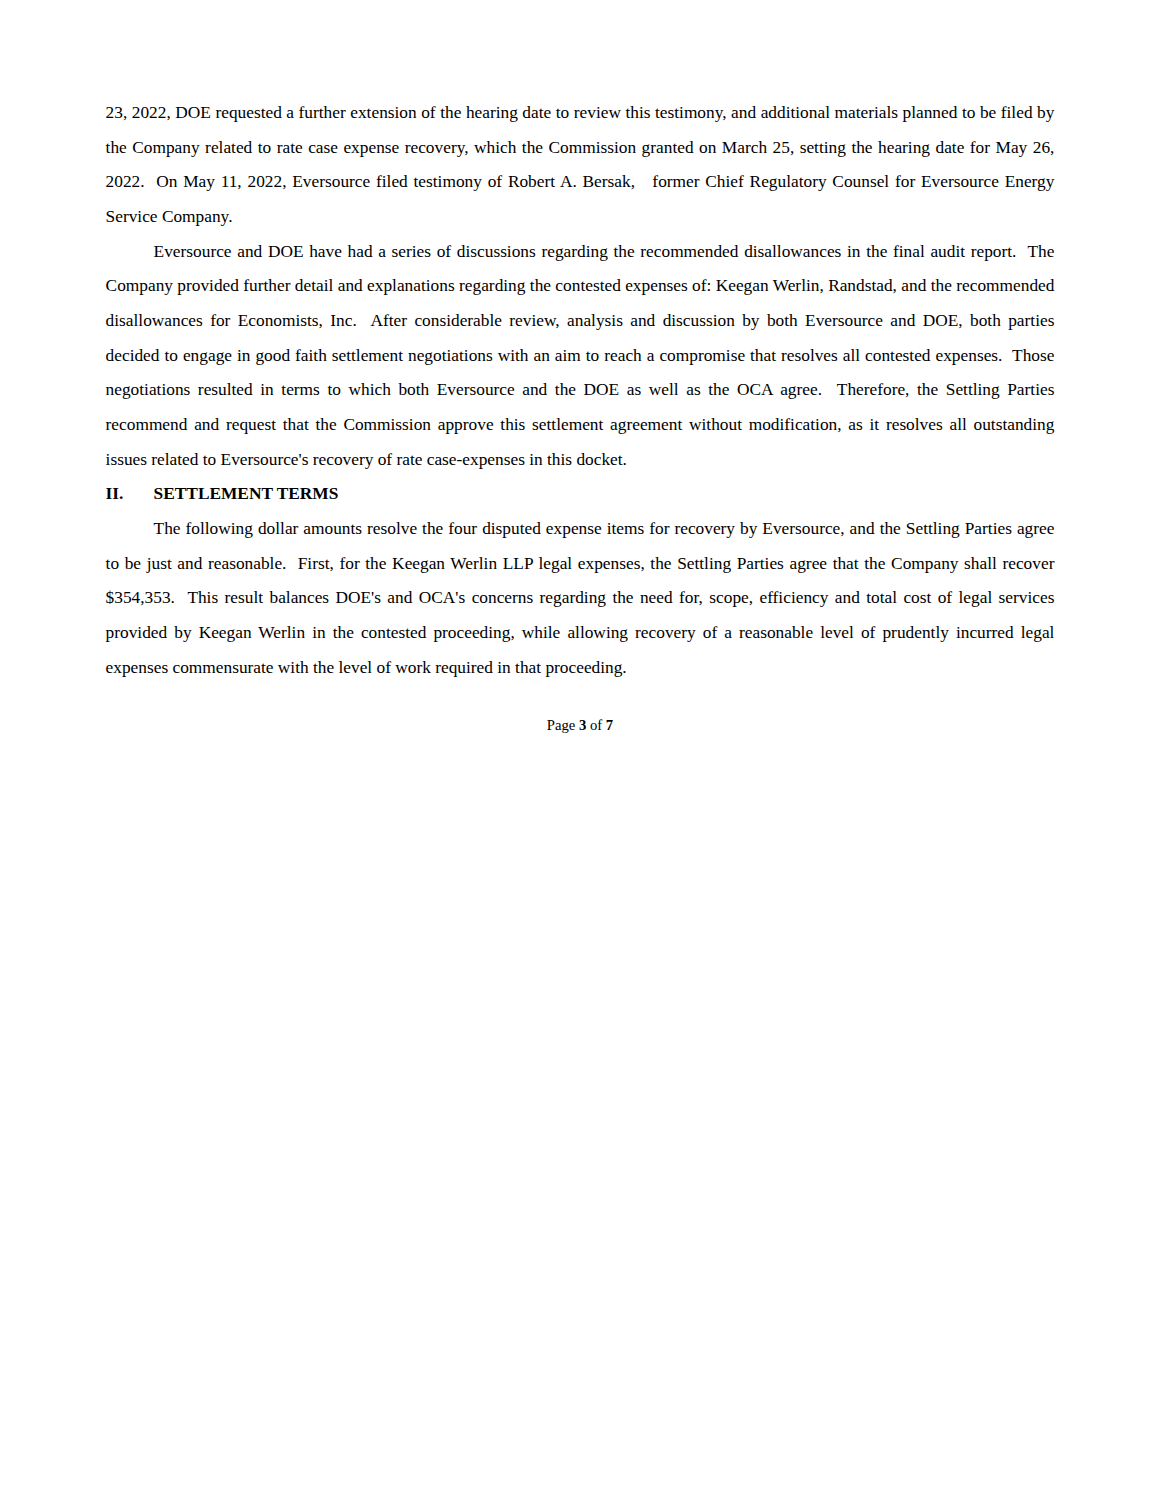23, 2022, DOE requested a further extension of the hearing date to review this testimony, and additional materials planned to be filed by the Company related to rate case expense recovery, which the Commission granted on March 25, setting the hearing date for May 26, 2022. On May 11, 2022, Eversource filed testimony of Robert A. Bersak, former Chief Regulatory Counsel for Eversource Energy Service Company.
Eversource and DOE have had a series of discussions regarding the recommended disallowances in the final audit report. The Company provided further detail and explanations regarding the contested expenses of: Keegan Werlin, Randstad, and the recommended disallowances for Economists, Inc. After considerable review, analysis and discussion by both Eversource and DOE, both parties decided to engage in good faith settlement negotiations with an aim to reach a compromise that resolves all contested expenses. Those negotiations resulted in terms to which both Eversource and the DOE as well as the OCA agree. Therefore, the Settling Parties recommend and request that the Commission approve this settlement agreement without modification, as it resolves all outstanding issues related to Eversource's recovery of rate case-expenses in this docket.
II. SETTLEMENT TERMS
The following dollar amounts resolve the four disputed expense items for recovery by Eversource, and the Settling Parties agree to be just and reasonable. First, for the Keegan Werlin LLP legal expenses, the Settling Parties agree that the Company shall recover $354,353. This result balances DOE's and OCA's concerns regarding the need for, scope, efficiency and total cost of legal services provided by Keegan Werlin in the contested proceeding, while allowing recovery of a reasonable level of prudently incurred legal expenses commensurate with the level of work required in that proceeding.
Page 3 of 7